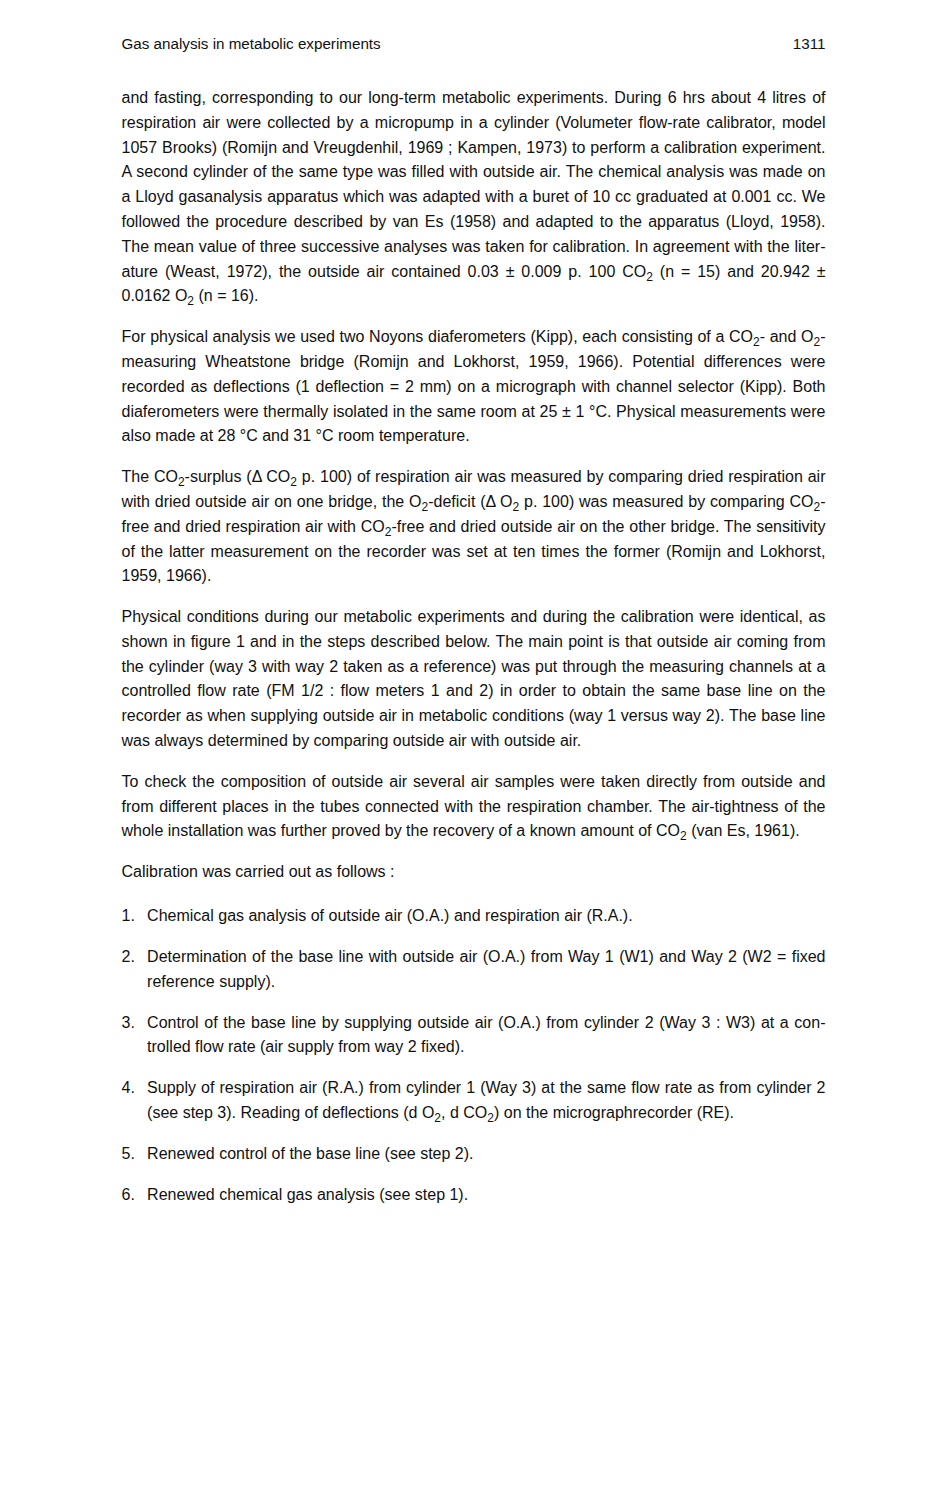Gas analysis in metabolic experiments 1311
and fasting, corresponding to our long-term metabolic experiments. During 6 hrs about 4 litres of respiration air were collected by a micropump in a cylinder (Volumeter flow-rate calibrator, model 1057 Brooks) (Romijn and Vreugdenhil, 1969 ; Kampen, 1973) to perform a calibration experiment. A second cylinder of the same type was filled with outside air. The chemical analysis was made on a Lloyd gasanalysis apparatus which was adapted with a buret of 10 cc graduated at 0.001 cc. We followed the procedure described by van Es (1958) and adapted to the apparatus (Lloyd, 1958). The mean value of three successive analyses was taken for calibration. In agreement with the literature (Weast, 1972), the outside air contained 0.03 ± 0.009 p. 100 CO2 (n = 15) and 20.942 ± 0.0162 O2 (n = 16).
For physical analysis we used two Noyons diaferometers (Kipp), each consisting of a CO2- and O2-measuring Wheatstone bridge (Romijn and Lokhorst, 1959, 1966). Potential differences were recorded as deflections (1 deflection = 2 mm) on a micrograph with channel selector (Kipp). Both diaferometers were thermally isolated in the same room at 25 ± 1 °C. Physical measurements were also made at 28 °C and 31 °C room temperature.
The CO2-surplus (Δ CO2 p. 100) of respiration air was measured by comparing dried respiration air with dried outside air on one bridge, the O2-deficit (Δ O2 p. 100) was measured by comparing CO2-free and dried respiration air with CO2-free and dried outside air on the other bridge. The sensitivity of the latter measurement on the recorder was set at ten times the former (Romijn and Lokhorst, 1959, 1966).
Physical conditions during our metabolic experiments and during the calibration were identical, as shown in figure 1 and in the steps described below. The main point is that outside air coming from the cylinder (way 3 with way 2 taken as a reference) was put through the measuring channels at a controlled flow rate (FM 1/2 : flow meters 1 and 2) in order to obtain the same base line on the recorder as when supplying outside air in metabolic conditions (way 1 versus way 2). The base line was always determined by comparing outside air with outside air.
To check the composition of outside air several air samples were taken directly from outside and from different places in the tubes connected with the respiration chamber. The air-tightness of the whole installation was further proved by the recovery of a known amount of CO2 (van Es, 1961).
Calibration was carried out as follows :
Chemical gas analysis of outside air (O.A.) and respiration air (R.A.).
Determination of the base line with outside air (O.A.) from Way 1 (W1) and Way 2 (W2 = fixed reference supply).
Control of the base line by supplying outside air (O.A.) from cylinder 2 (Way 3 : W3) at a controlled flow rate (air supply from way 2 fixed).
Supply of respiration air (R.A.) from cylinder 1 (Way 3) at the same flow rate as from cylinder 2 (see step 3). Reading of deflections (d O2, d CO2) on the micrographrecorder (RE).
Renewed control of the base line (see step 2).
Renewed chemical gas analysis (see step 1).